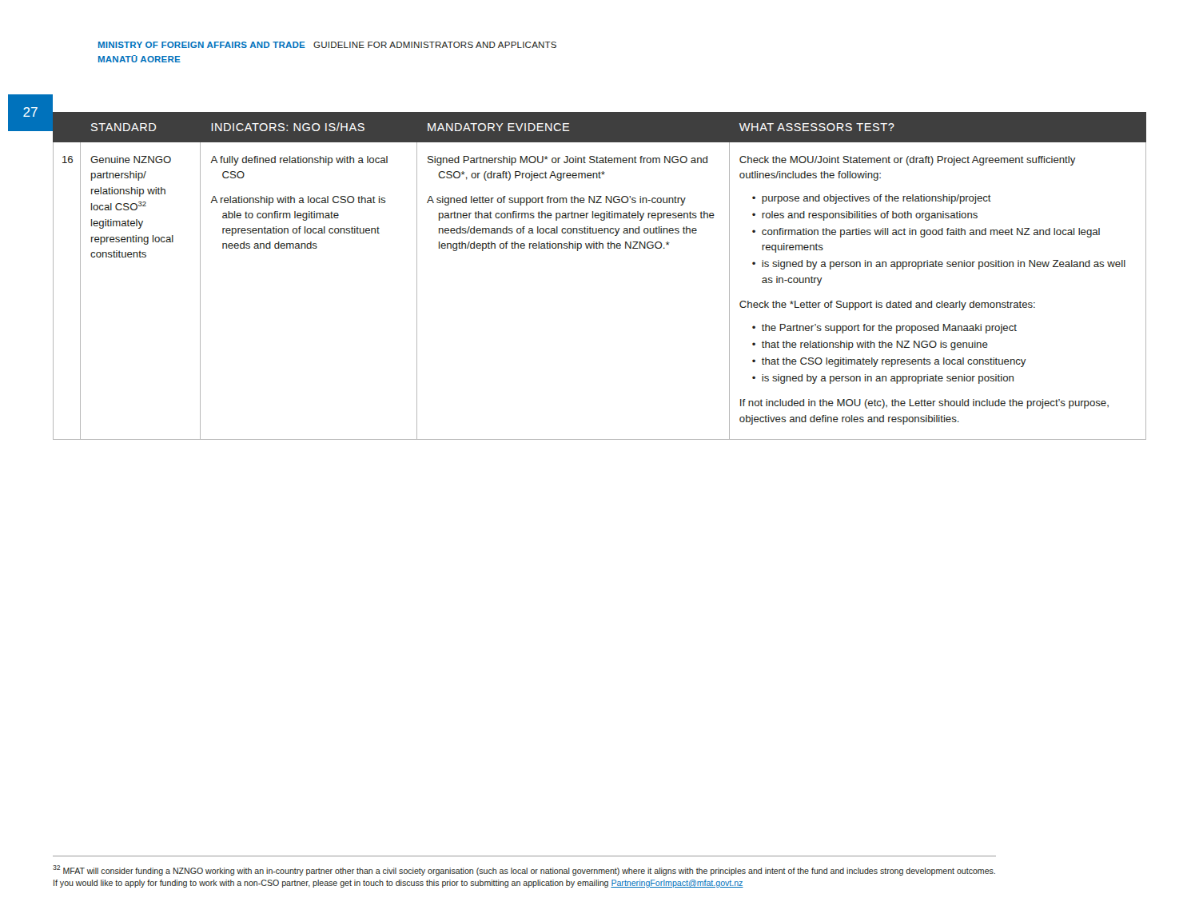MINISTRY OF FOREIGN AFFAIRS AND TRADE GUIDELINE FOR ADMINISTRATORS AND APPLICANTS
MANATŪ AORERE
27
| | STANDARD | INDICATORS: NGO IS/HAS | MANDATORY EVIDENCE | WHAT ASSESSORS TEST? |
| --- | --- | --- | --- | --- |
| 16 | Genuine NZNGO partnership/ relationship with local CSO 32 legitimately representing local constituents | A fully defined relationship with a local CSO A relationship with a local CSO that is able to confirm legitimate representation of local constituent needs and demands | Signed Partnership MOU* or Joint Statement from NGO and CSO*, or (draft) Project Agreement* A signed letter of support from the NZ NGO’s in-country partner that confirms the partner legitimately represents the needs/demands of a local constituency and outlines the length/depth of the relationship with the NZNGO.* | Check the MOU/Joint Statement or (draft) Project Agreement sufficiently outlines/includes the following: purpose and objectives of the relationship/project roles and responsibilities of both organisations confirmation the parties will act in good faith and meet NZ and local legal requirements is signed by a person in an appropriate senior position in New Zealand as well as in-country Check the *Letter of Support is dated and clearly demonstrates: the Partner’s support for the proposed Manaaki project that the relationship with the NZ NGO is genuine that the CSO legitimately represents a local constituency is signed by a person in an appropriate senior position If not included in the MOU (etc), the Letter should include the project’s purpose, objectives and define roles and responsibilities. |
32 MFAT will consider funding a NZNGO working with an in-country partner other than a civil society organisation (such as local or national government) where it aligns with the principles and intent of the fund and includes strong development outcomes. If you would like to apply for funding to work with a non-CSO partner, please get in touch to discuss this prior to submitting an application by emailing PartneringForImpact@mfat.govt.nz